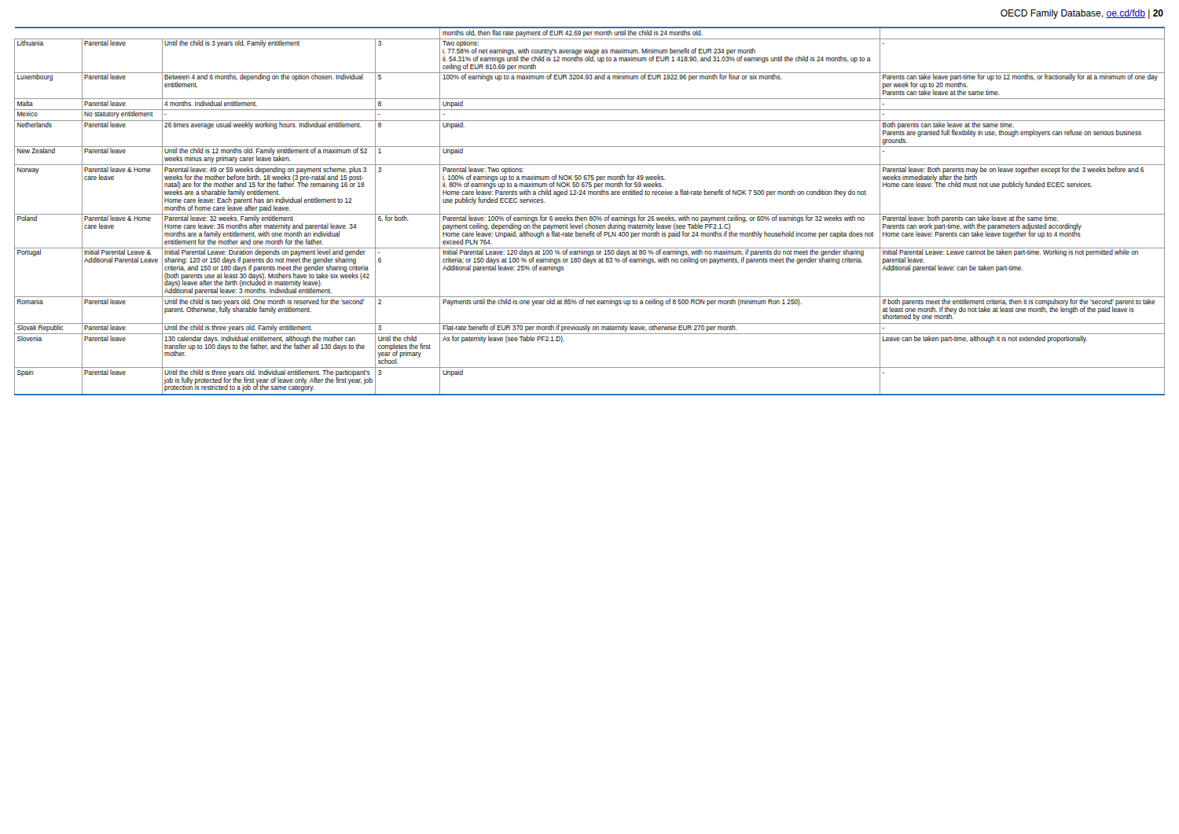OECD Family Database, oe.cd/fdb | 20
| | | | | months old, then flat rate payment of EUR 42.69 per month until the child is 24 months old. | |
| Lithuania | Parental leave | Until the child is 3 years old. Family entitlement | 3 | Two options: i. 77.58% of net earnings, with country's average wage as maximum. Minimum benefit of EUR 234 per month ii. 54.31% of earnings until the child is 12 months old, up to a maximum of EUR 1 418.90, and 31.03% of earnings until the child is 24 months, up to a ceiling of EUR 810.69 per month | - |
| Luxembourg | Parental leave | Between 4 and 6 months, depending on the option chosen. Individual entitlement. | 5 | 100% of earnings up to a maximum of EUR 3204.93 and a minimum of EUR 1922.96 per month for four or six months. | Parents can take leave part-time for up to 12 months, or fractionally for at a minimum of one day per week for up to 20 months. Parents can take leave at the same time. |
| Malta | Parental leave | 4 months. Individual entitlement. | 8 | Unpaid | - |
| Mexico | No statutory entitlement | - | - | - | - |
| Netherlands | Parental leave | 26 times average usual weekly working hours. Individual entitlement. | 8 | Unpaid. | Both parents can take leave at the same time. Parents are granted full flexibility in use, though employers can refuse on serious business grounds. |
| New Zealand | Parental leave | Until the child is 12 months old. Family entitlement of a maximum of 52 weeks minus any primary carer leave taken. | 1 | Unpaid | - |
| Norway | Parental leave & Home care leave | Parental leave: 49 or 59 weeks depending on payment scheme, plus 3 weeks for the mother before birth. 18 weeks (3 pre-natal and 15 post-natal) are for the mother and 15 for the father. The remaining 16 or 18 weeks are a sharable family entitlement. Home care leave: Each parent has an individual entitlement to 12 months of home care leave after paid leave. | 3 | Parental leave: Two options: i. 100% of earnings up to a maximum of NOK 50 675 per month for 49 weeks. ii. 80% of earnings up to a maximum of NOK 50 675 per month for 59 weeks. Home care leave: Parents with a child aged 12-24 months are entitled to receive a flat-rate benefit of NOK 7 500 per month on condition they do not use publicly funded ECEC services. | Parental leave: Both parents may be on leave together except for the 3 weeks before and 6 weeks immediately after the birth Home care leave: The child must not use publicly funded ECEC services. |
| Poland | Parental leave & Home care leave | Parental leave: 32 weeks. Family entitlement Home care leave: 36 months after maternity and parental leave. 34 months are a family entitlement, with one month an individual entitlement for the mother and one month for the father. | 6, for both. | Parental leave: 100% of earnings for 6 weeks then 80% of earnings for 26 weeks, with no payment ceiling, or 60% of earnings for 32 weeks with no payment ceiling, depending on the payment level chosen during maternity leave (see Table PF2.1.C) Home care leave: Unpaid, although a flat-rate benefit of PLN 400 per month is paid for 24 months if the monthly household income per capita does not exceed PLN 764. | Parental leave: both parents can take leave at the same time. Parents can work part-time, with the parameters adjusted accordingly Home care leave: Parents can take leave together for up to 4 months |
| Portugal | Initial Parental Leave & Additional Parental Leave | Initial Parental Leave: Duration depends on payment level and gender sharing: 120 or 150 days if parents do not meet the gender sharing criteria, and 150 or 180 days if parents meet the gender sharing criteria (both parents use at least 30 days). Mothers have to take six weeks (42 days) leave after the birth (included in maternity leave). Additional parental leave: 3 months. Individual entitlement. | - 6 | Initial Parental Leave: 120 days at 100 % of earnings or 150 days at 80 % of earnings, with no maximum, if parents do not meet the gender sharing criteria; or 150 days at 100 % of earnings or 180 days at 83 % of earnings, with no ceiling on payments, if parents meet the gender sharing criteria. Additional parental leave: 25% of earnings | Initial Parental Leave: Leave cannot be taken part-time. Working is not permitted while on parental leave. Additional parental leave: can be taken part-time. |
| Romania | Parental leave | Until the child is two years old. One month is reserved for the 'second' parent. Otherwise, fully sharable family entitlement. | 2 | Payments until the child is one year old at 85% of net earnings up to a ceiling of 8 500 RON per month (minimum Ron 1 250). | If both parents meet the entitlement criteria, then it is compulsory for the 'second' parent to take at least one month. If they do not take at least one month, the length of the paid leave is shortened by one month. |
| Slovak Republic | Parental leave | Until the child is three years old. Family entitlement. | 3 | Flat-rate benefit of EUR 370 per month if previously on maternity leave, otherwise EUR 270 per month. | - |
| Slovenia | Parental leave | 130 calendar days. Individual entitlement, although the mother can transfer up to 100 days to the father, and the father all 130 days to the mother. | Until the child completes the first year of primary school. | As for paternity leave (see Table PF2.1.D). | Leave can be taken part-time, although it is not extended proportionally. |
| Spain | Parental leave | Until the child is three years old. Individual entitlement. The participant's job is fully protected for the first year of leave only. After the first year, job protection is restricted to a job of the same category. | 3 | Unpaid | - |